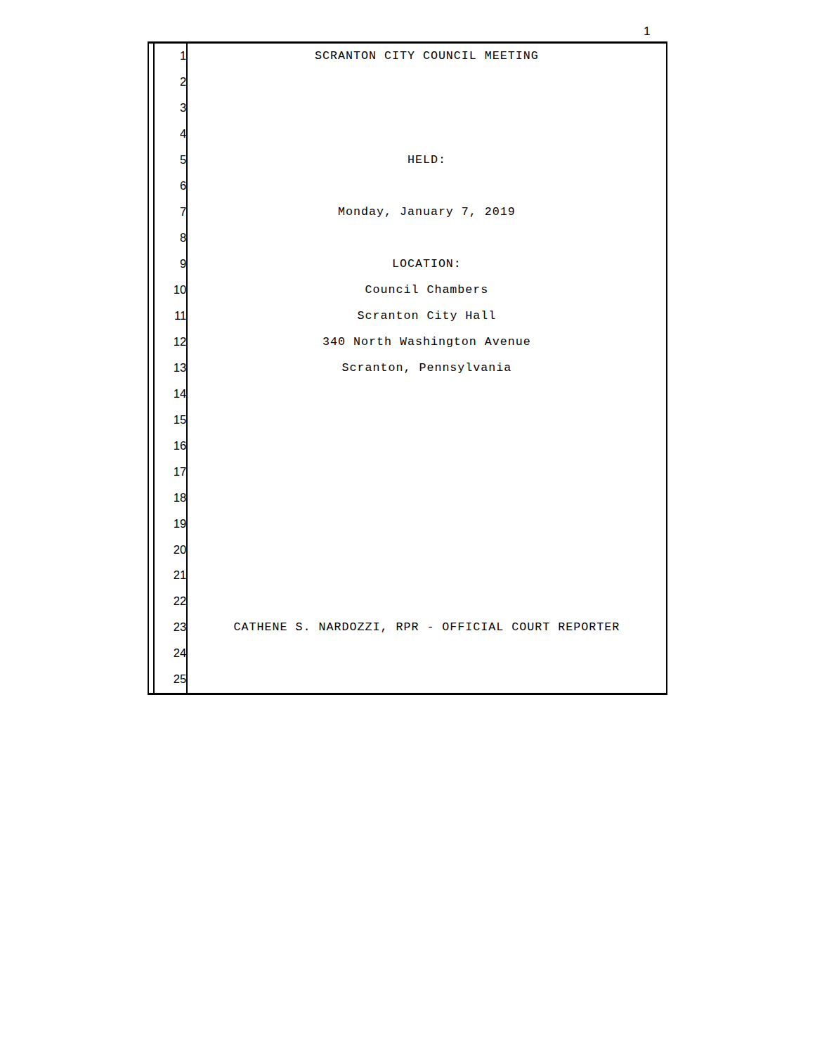1
| 1 | SCRANTON CITY COUNCIL MEETING |
| 2 | |
| 3 | |
| 4 | |
| 5 | HELD: |
| 6 | |
| 7 | Monday, January 7, 2019 |
| 8 | |
| 9 | LOCATION: |
| 10 | Council Chambers |
| 11 | Scranton City Hall |
| 12 | 340 North Washington Avenue |
| 13 | Scranton, Pennsylvania |
| 14 | |
| 15 | |
| 16 | |
| 17 | |
| 18 | |
| 19 | |
| 20 | |
| 21 | |
| 22 | |
| 23 | CATHENE S. NARDOZZI, RPR - OFFICIAL COURT REPORTER |
| 24 | |
| 25 | |